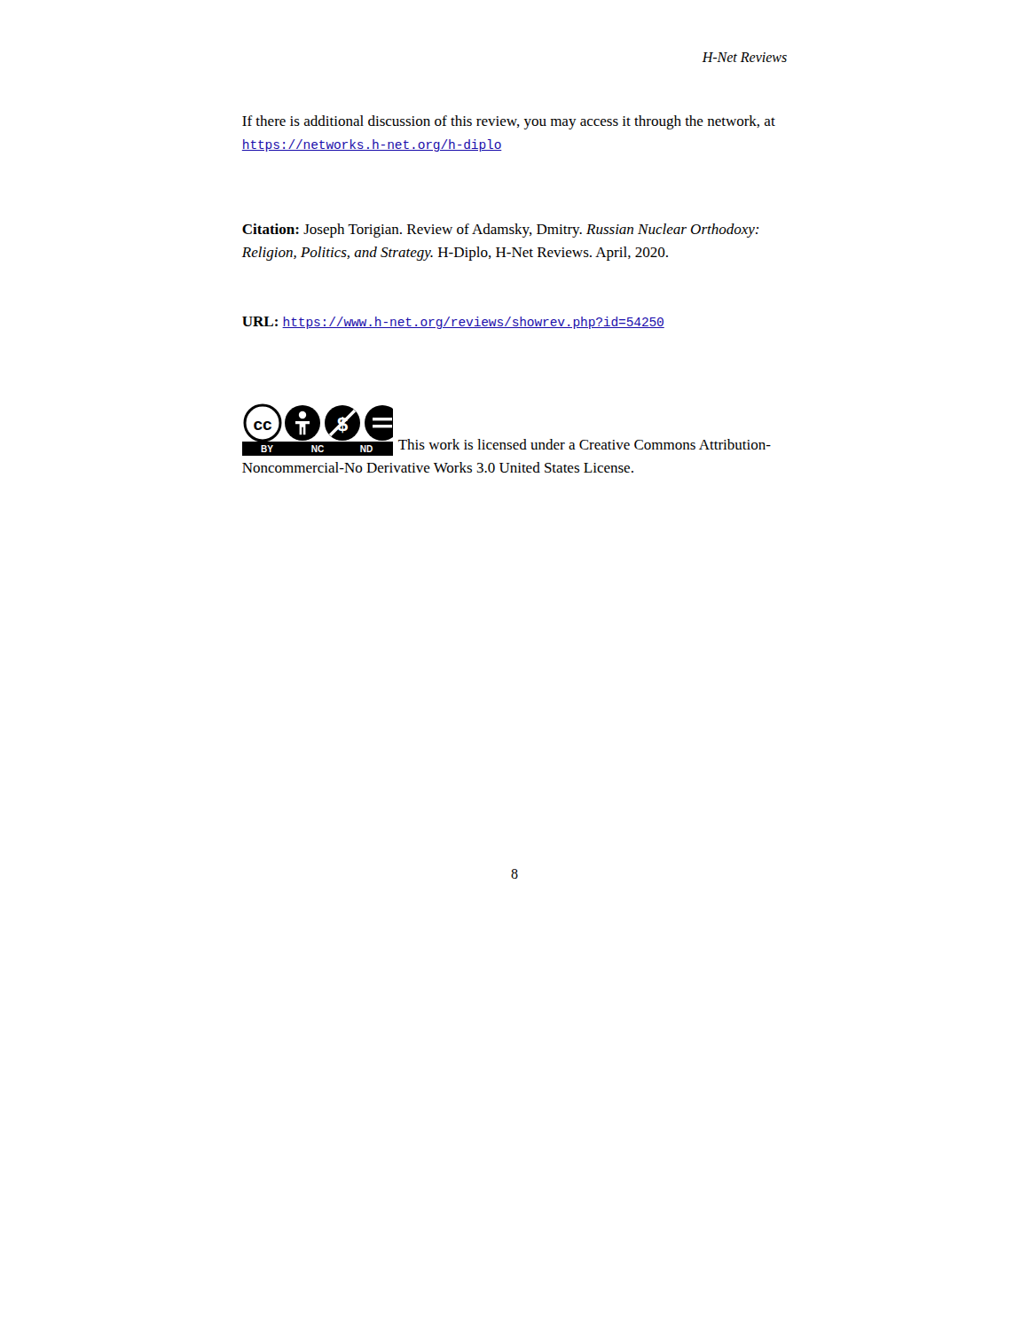H-Net Reviews
If there is additional discussion of this review, you may access it through the network, at
https://networks.h-net.org/h-diplo
Citation: Joseph Torigian. Review of Adamsky, Dmitry. Russian Nuclear Orthodoxy: Religion, Politics, and Strategy. H-Diplo, H-Net Reviews. April, 2020.
URL: https://www.h-net.org/reviews/showrev.php?id=54250
cc $ BY NC ND This work is licensed under a Creative Commons Attribution-Noncommercial-No Derivative Works 3.0 United States License.
8